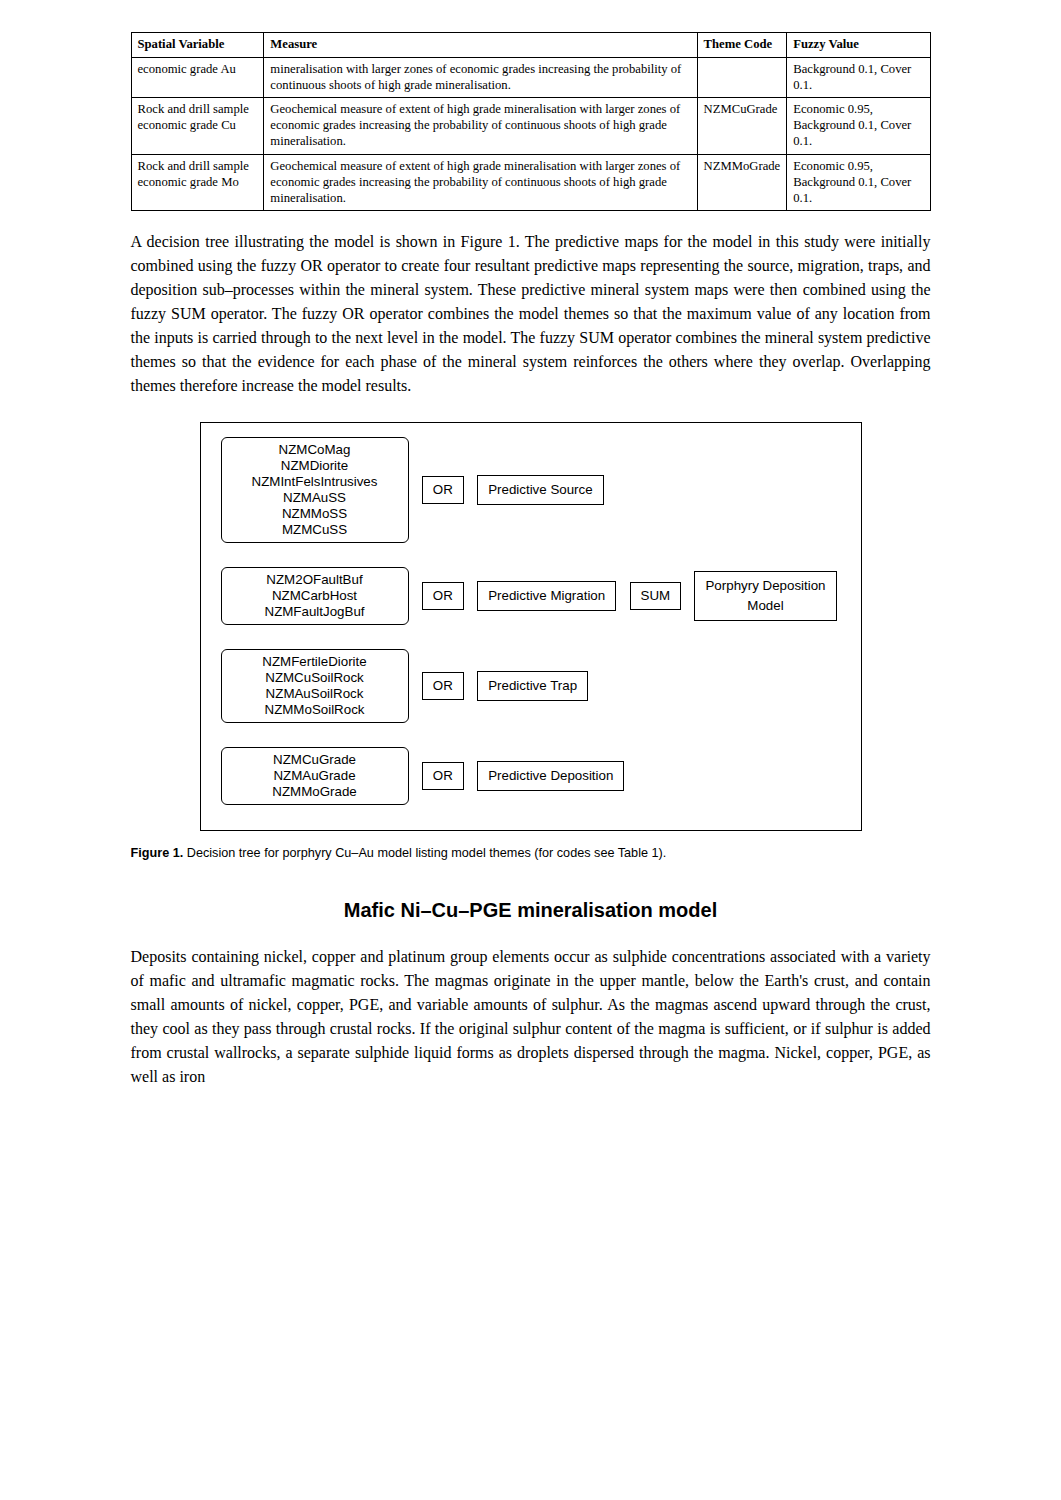| Spatial Variable | Measure | Theme Code | Fuzzy Value |
| --- | --- | --- | --- |
| economic grade Au | mineralisation with larger zones of economic grades increasing the probability of continuous shoots of high grade mineralisation. | | Background 0.1, Cover 0.1. |
| Rock and drill sample economic grade Cu | Geochemical measure of extent of high grade mineralisation with larger zones of economic grades increasing the probability of continuous shoots of high grade mineralisation. | NZMCuGrade | Economic 0.95, Background 0.1, Cover 0.1. |
| Rock and drill sample economic grade Mo | Geochemical measure of extent of high grade mineralisation with larger zones of economic grades increasing the probability of continuous shoots of high grade mineralisation. | NZMMoGrade | Economic 0.95, Background 0.1, Cover 0.1. |
A decision tree illustrating the model is shown in Figure 1. The predictive maps for the model in this study were initially combined using the fuzzy OR operator to create four resultant predictive maps representing the source, migration, traps, and deposition sub–processes within the mineral system. These predictive mineral system maps were then combined using the fuzzy SUM operator. The fuzzy OR operator combines the model themes so that the maximum value of any location from the inputs is carried through to the next level in the model. The fuzzy SUM operator combines the mineral system predictive themes so that the evidence for each phase of the mineral system reinforces the others where they overlap. Overlapping themes therefore increase the model results.
NZMCoMag
NZMDiorite
NZMIntFelsIntrusives
NZMAuSS
NZMMoSS
MZMCuSS
OR
Predictive Source
NZM2OFaultBuf
NZMCarbHost
NZMFaultJogBuf
OR
Predictive Migration
SUM
Porphyry Deposition
Model
NZMFertileDiorite
NZMCuSoilRock
NZMAuSoilRock
NZMMoSoilRock
OR
Predictive Trap
NZMCuGrade
NZMAuGrade
NZMMoGrade
OR
Predictive Deposition
Figure 1. Decision tree for porphyry Cu–Au model listing model themes (for codes see Table 1).
Mafic Ni–Cu–PGE mineralisation model
Deposits containing nickel, copper and platinum group elements occur as sulphide concentrations associated with a variety of mafic and ultramafic magmatic rocks. The magmas originate in the upper mantle, below the Earth's crust, and contain small amounts of nickel, copper, PGE, and variable amounts of sulphur. As the magmas ascend upward through the crust, they cool as they pass through crustal rocks. If the original sulphur content of the magma is sufficient, or if sulphur is added from crustal wallrocks, a separate sulphide liquid forms as droplets dispersed through the magma. Nickel, copper, PGE, as well as iron